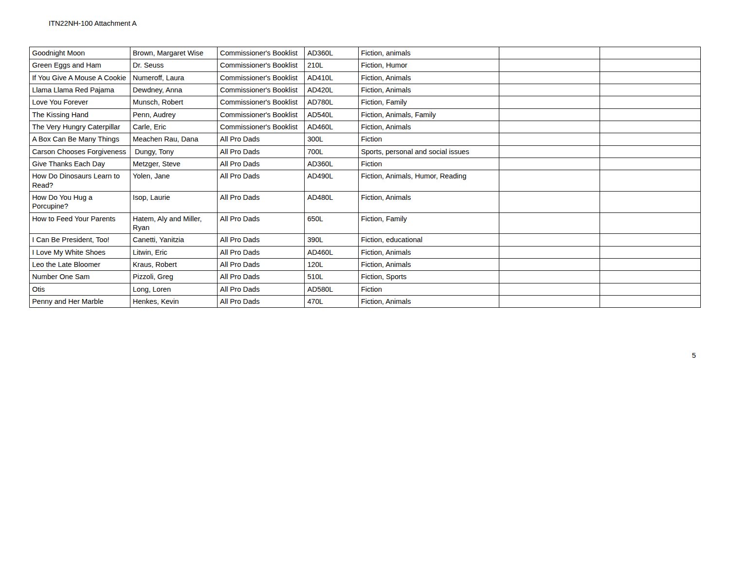ITN22NH-100 Attachment A
| Goodnight Moon | Brown, Margaret Wise | Commissioner's Booklist | AD360L | Fiction, animals | | |
| Green Eggs and Ham | Dr. Seuss | Commissioner's Booklist | 210L | Fiction, Humor | | |
| If You Give A Mouse A Cookie | Numeroff, Laura | Commissioner's Booklist | AD410L | Fiction, Animals | | |
| Llama Llama Red Pajama | Dewdney, Anna | Commissioner's Booklist | AD420L | Fiction, Animals | | |
| Love You Forever | Munsch, Robert | Commissioner's Booklist | AD780L | Fiction, Family | | |
| The Kissing Hand | Penn, Audrey | Commissioner's Booklist | AD540L | Fiction, Animals, Family | | |
| The Very Hungry Caterpillar | Carle, Eric | Commissioner's Booklist | AD460L | Fiction, Animals | | |
| A Box Can Be Many Things | Meachen Rau, Dana | All Pro Dads | 300L | Fiction | | |
| Carson Chooses Forgiveness | Dungy, Tony | All Pro Dads | 700L | Sports, personal and social issues | | |
| Give Thanks Each Day | Metzger, Steve | All Pro Dads | AD360L | Fiction | | |
| How Do Dinosaurs Learn to Read? | Yolen, Jane | All Pro Dads | AD490L | Fiction, Animals, Humor, Reading | | |
| How Do You Hug a Porcupine? | Isop, Laurie | All Pro Dads | AD480L | Fiction, Animals | | |
| How to Feed Your Parents | Hatem, Aly and Miller, Ryan | All Pro Dads | 650L | Fiction, Family | | |
| I Can Be President, Too! | Canetti, Yanitzia | All Pro Dads | 390L | Fiction, educational | | |
| I Love My White Shoes | Litwin, Eric | All Pro Dads | AD460L | Fiction, Animals | | |
| Leo the Late Bloomer | Kraus, Robert | All Pro Dads | 120L | Fiction, Animals | | |
| Number One Sam | Pizzoli, Greg | All Pro Dads | 510L | Fiction, Sports | | |
| Otis | Long, Loren | All Pro Dads | AD580L | Fiction | | |
| Penny and Her Marble | Henkes, Kevin | All Pro Dads | 470L | Fiction, Animals | | |
5